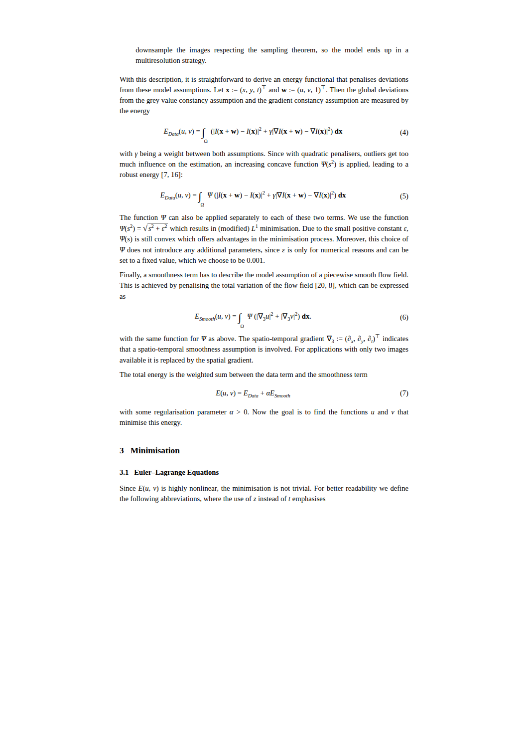downsample the images respecting the sampling theorem, so the model ends up in a multiresolution strategy.
With this description, it is straightforward to derive an energy functional that penalises deviations from these model assumptions. Let x := (x, y, t)⊤ and w := (u, v, 1)⊤. Then the global deviations from the grey value constancy assumption and the gradient constancy assumption are measured by the energy
EData(u, v) = ∫Ω (|I(x + w) − I(x)|2 + γ|∇I(x + w) − ∇I(x)|2) dx
(4)
with γ being a weight between both assumptions. Since with quadratic penalisers, outliers get too much influence on the estimation, an increasing concave function Ψ(s2) is applied, leading to a robust energy [7, 16]:
EData(u, v) = ∫Ω Ψ (|I(x + w) − I(x)|2 + γ|∇I(x + w) − ∇I(x)|2) dx
(5)
The function Ψ can also be applied separately to each of these two terms. We use the function Ψ(s2) = s2 + ε2 which results in (modified) L1 minimisation. Due to the small positive constant ε, Ψ(s) is still convex which offers advantages in the minimisation process. Moreover, this choice of Ψ does not introduce any additional parameters, since ε is only for numerical reasons and can be set to a fixed value, which we choose to be 0.001.
Finally, a smoothness term has to describe the model assumption of a piecewise smooth flow field. This is achieved by penalising the total variation of the flow field [20, 8], which can be expressed as
ESmooth(u, v) = ∫Ω Ψ (|∇3u|2 + |∇3v|2) dx.
(6)
with the same function for Ψ as above. The spatio-temporal gradient ∇3 := (∂x, ∂y, ∂t)⊤ indicates that a spatio-temporal smoothness assumption is involved. For applications with only two images available it is replaced by the spatial gradient.
The total energy is the weighted sum between the data term and the smoothness term
E(u, v) = EData + αESmooth
(7)
with some regularisation parameter α > 0. Now the goal is to find the functions u and v that minimise this energy.
3 Minimisation
3.1 Euler–Lagrange Equations
Since E(u, v) is highly nonlinear, the minimisation is not trivial. For better readability we define the following abbreviations, where the use of z instead of t emphasises